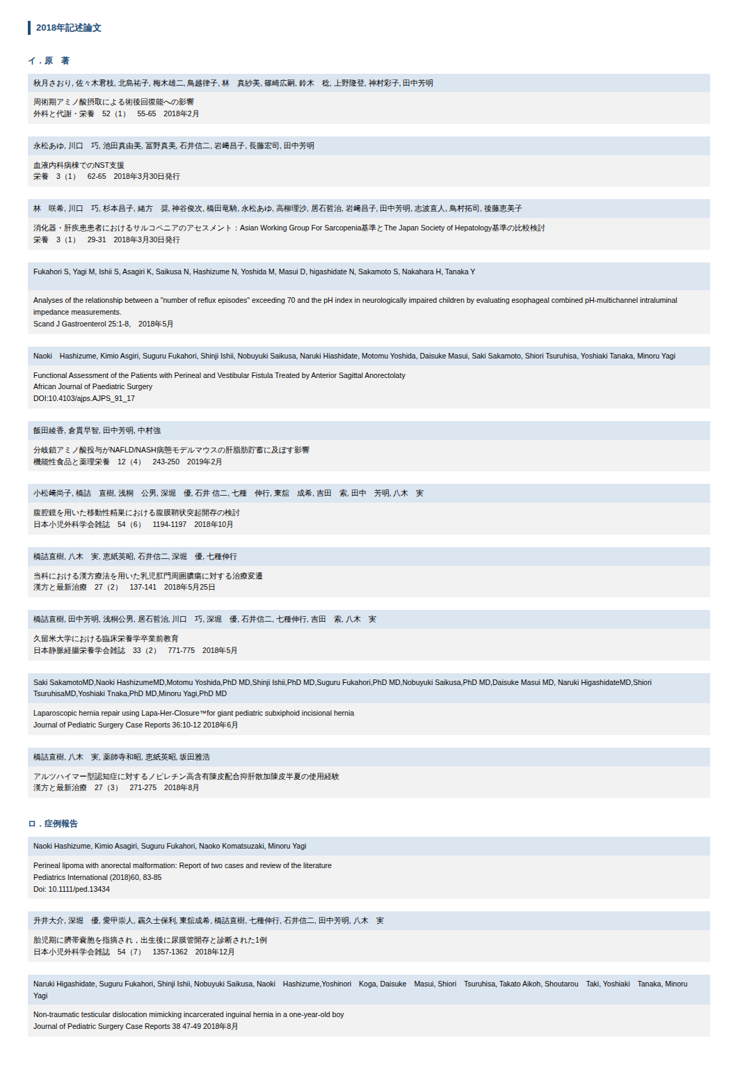2018年記述論文
イ．原　著
秋月さおり, 佐々木君枝, 北島祐子, 梅木雄二, 鳥越律子, 林　真紗美, 篠崎広嗣, 鈴木　稔, 上野隆登, 神村彩子, 田中芳明
周術期アミノ酸摂取による術後回復能への影響
外科と代謝・栄養　52（1）　55-65　2018年2月
永松あゆ, 川口　巧, 池田真由美, 冨野真美, 石井信二, 岩﨑昌子, 長藤宏司, 田中芳明
血液内科病棟でのNST支援
栄養　3（1）　62-65　2018年3月30日発行
林　咲希, 川口　巧, 杉本昌子, 緒方　奨, 神谷俊次, 橋田竜騎, 永松あゆ, 高柳理沙, 居石哲治, 岩﨑昌子, 田中芳明, 志波直人, 鳥村拓司, 後藤恵美子
消化器・肝疾患患者におけるサルコペニアのアセスメント：Asian Working Group For Sarcopenia基準とThe Japan Society of Hepatology基準の比較検討
栄養　3（1）　29-31　2018年3月30日発行
Fukahori S, Yagi M, Ishii S, Asagiri K, Saikusa N, Hashizume N, Yoshida M, Masui D, higashidate N, Sakamoto S, Nakahara H, Tanaka Y
Analyses of the relationship between a "number of reflux episodes" exceeding 70 and the pH index in neurologically impaired children by evaluating esophageal combined pH-multichannel intraluminal impedance measurements.
Scand J Gastroenterol 25:1-8,　2018年5月
Naoki　Hashizume, Kimio Asgiri, Suguru Fukahori, Shinji Ishii, Nobuyuki Saikusa, Naruki Hiashidate, Motomu Yoshida, Daisuke Masui, Saki Sakamoto, Shiori Tsuruhisa, Yoshiaki Tanaka, Minoru Yagi
Functional Assessment of the Patients with Perineal and Vestibular Fistula Treated by Anterior Sagittal Anorectolaty
African Journal of Paediatric Surgery
DOI:10.4103/ajps.AJPS_91_17
飯田綾香, 倉貫早智, 田中芳明, 中村強
分岐鎖アミノ酸投与がNAFLD/NASH病態モデルマウスの肝脂肪貯蓄に及ぼす影響
機能性食品と薬理栄養　12（4）　243-250　2019年2月
小松﨑尚子, 橋詰　直樹, 浅桐　公男, 深堀　優, 石井 信二, 七種　伸行, 東舘　成希, 吉田　索, 田中　芳明, 八木　実
腹腔鏡を用いた移動性精巣における腹膜鞘状突起開存の検討
日本小児外科学会雑誌　54（6）　1194-1197　2018年10月
橋詰直樹, 八木　実, 恵紙英昭, 石井信二, 深堀　優, 七種伸行
当科における漢方療法を用いた乳児肛門周囲膿瘍に対する治療変遷
漢方と最新治療　27（2）　137-141　2018年5月25日
橋詰直樹, 田中芳明, 浅桐公男, 居石哲治, 川口　巧, 深堀　優, 石井信二, 七種伸行, 吉田　索, 八木　実
久留米大学における臨床栄養学卒業前教育
日本静脈経腸栄養学会雑誌　33（2）　771-775　2018年5月
Saki SakamotoMD,Naoki HashizumeMD,Motomu Yoshida,PhD MD,Shinji Ishii,PhD MD,Suguru Fukahori,PhD MD,Nobuyuki Saikusa,PhD MD,Daisuke Masui MD, Naruki HigashidateMD,Shiori TsuruhisaMD,Yoshiaki Tnaka,PhD MD,Minoru Yagi,PhD MD
Laparoscopic hernia repair using Lapa-Her-Closure™for giant pediatric subxiphoid incisional hernia
Journal of Pediatric Surgery Case Reports 36:10-12 2018年6月
橋詰直樹, 八木　実, 薬師寺和昭, 恵紙英昭, 坂田雅浩
アルツハイマー型認知症に対するノビレチン高含有陳皮配合抑肝散加陳皮半夏の使用経験
漢方と最新治療　27（3）　271-275　2018年8月
ロ．症例報告
Naoki Hashizume, Kimio Asagiri, Suguru Fukahori, Naoko Komatsuzaki, Minoru Yagi
Perineal lipoma with anorectal malformation: Report of two cases and review of the literature
Pediatrics International (2018)60, 83-85
Doi: 10.1111/ped.13434
升井大介, 深堀　優, 愛甲崇人, 靏久士保利, 東舘成希, 橋詰直樹, 七種伸行, 石井信二, 田中芳明, 八木　実
胎児期に臍帯嚢胞を指摘され，出生後に尿膜管開存と診断された1例
日本小児外科学会雑誌　54（7）　1357-1362　2018年12月
Naruki Higashidate, Suguru Fukahori, Shinji Ishii, Nobuyuki Saikusa, Naoki　Hashizume,Yoshinori　Koga, Daisuke　Masui, Shiori　Tsuruhisa, Takato Aikoh, Shoutarou　Taki, Yoshiaki　Tanaka, Minoru　Yagi
Non-traumatic testicular dislocation mimicking incarcerated inguinal hernia in a one-year-old boy
Journal of Pediatric Surgery Case Reports 38 47-49 2018年8月